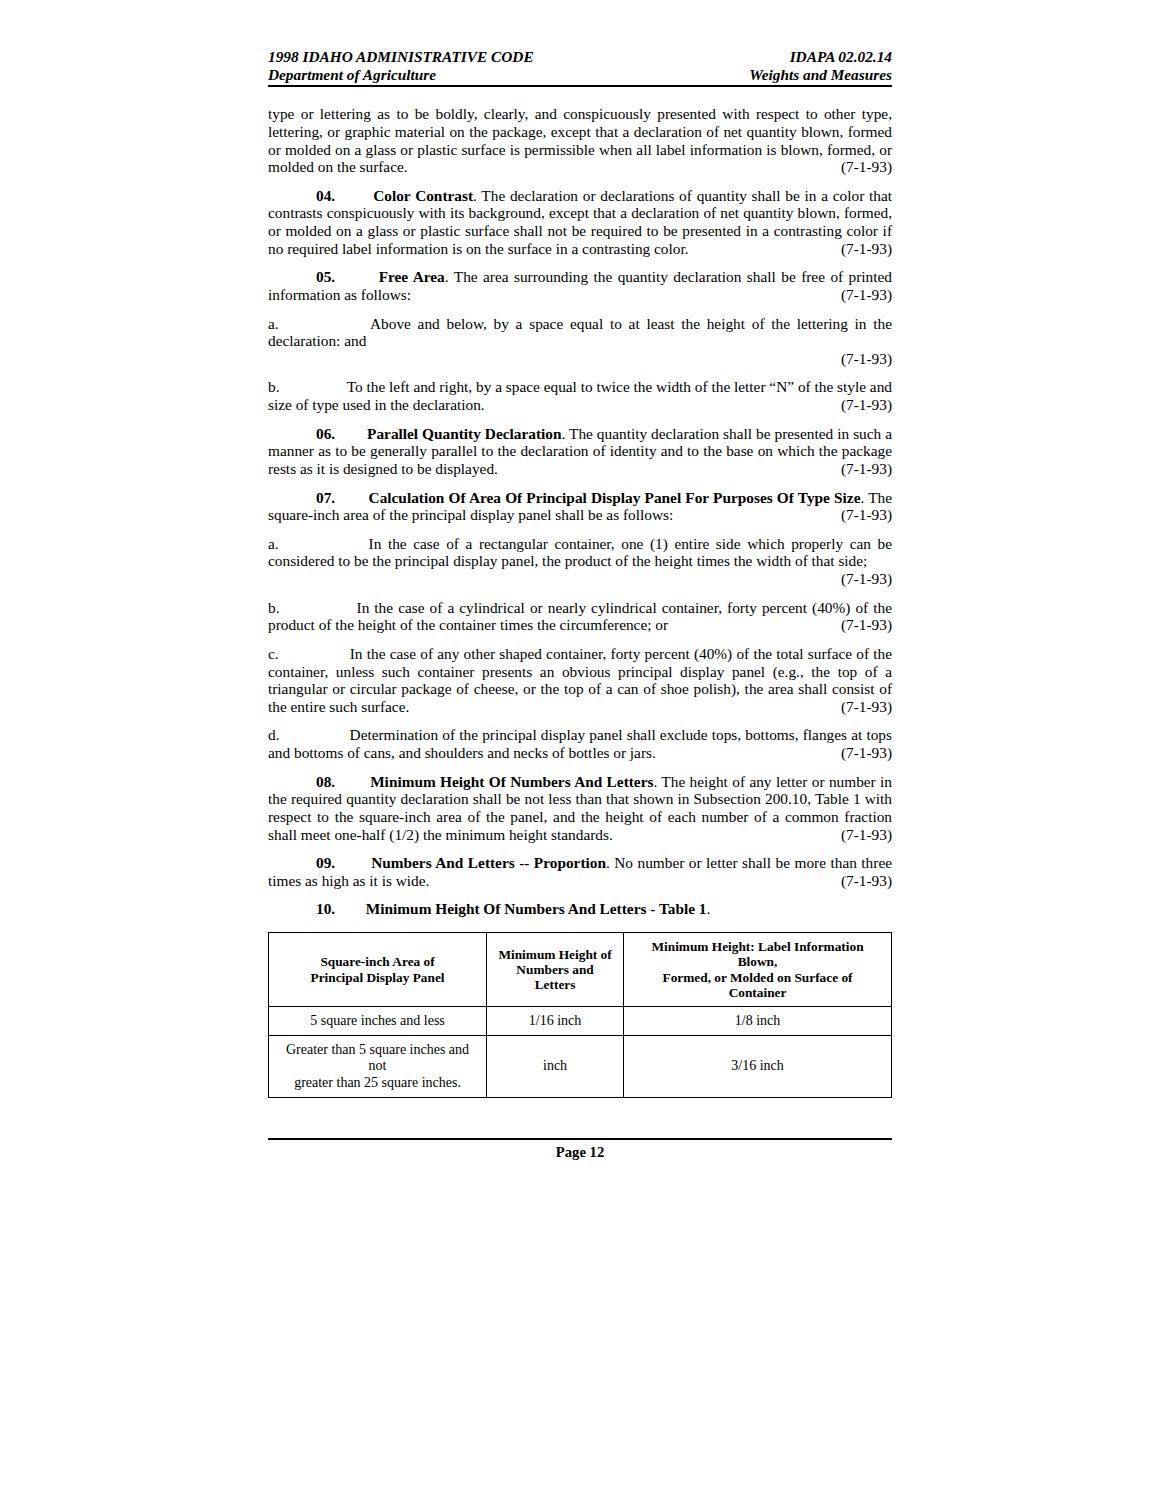| 1998 IDAHO ADMINISTRATIVE CODE | IDAPA 02.02.14 |
| Department of Agriculture | Weights and Measures |
type or lettering as to be boldly, clearly, and conspicuously presented with respect to other type, lettering, or graphic material on the package, except that a declaration of net quantity blown, formed or molded on a glass or plastic surface is permissible when all label information is blown, formed, or molded on the surface.(7-1-93)
04. Color Contrast. The declaration or declarations of quantity shall be in a color that contrasts conspicuously with its background, except that a declaration of net quantity blown, formed, or molded on a glass or plastic surface shall not be required to be presented in a contrasting color if no required label information is on the surface in a contrasting color.(7-1-93)
05. Free Area. The area surrounding the quantity declaration shall be free of printed information as follows:(7-1-93)
a. Above and below, by a space equal to at least the height of the lettering in the declaration: and
(7-1-93)
b. To the left and right, by a space equal to twice the width of the letter “N” of the style and size of type used in the declaration.(7-1-93)
06. Parallel Quantity Declaration. The quantity declaration shall be presented in such a manner as to be generally parallel to the declaration of identity and to the base on which the package rests as it is designed to be displayed.(7-1-93)
07. Calculation Of Area Of Principal Display Panel For Purposes Of Type Size. The square-inch area of the principal display panel shall be as follows:(7-1-93)
a. In the case of a rectangular container, one (1) entire side which properly can be considered to be the principal display panel, the product of the height times the width of that side;(7-1-93)
b. In the case of a cylindrical or nearly cylindrical container, forty percent (40%) of the product of the height of the container times the circumference; or(7-1-93)
c. In the case of any other shaped container, forty percent (40%) of the total surface of the container, unless such container presents an obvious principal display panel (e.g., the top of a triangular or circular package of cheese, or the top of a can of shoe polish), the area shall consist of the entire such surface.(7-1-93)
d. Determination of the principal display panel shall exclude tops, bottoms, flanges at tops and bottoms of cans, and shoulders and necks of bottles or jars.(7-1-93)
08. Minimum Height Of Numbers And Letters. The height of any letter or number in the required quantity declaration shall be not less than that shown in Subsection 200.10, Table 1 with respect to the square-inch area of the panel, and the height of each number of a common fraction shall meet one-half (1/2) the minimum height standards.(7-1-93)
09. Numbers And Letters -- Proportion. No number or letter shall be more than three times as high as it is wide.(7-1-93)
10. Minimum Height Of Numbers And Letters - Table 1.
| Square-inch Area of Principal Display Panel | Minimum Height of Numbers and Letters | Minimum Height: Label Information Blown, Formed, or Molded on Surface of Container |
| --- | --- | --- |
| 5 square inches and less | 1/16 inch | 1/8 inch |
| Greater than 5 square inches and not greater than 25 square inches. | inch | 3/16 inch |
Page 12